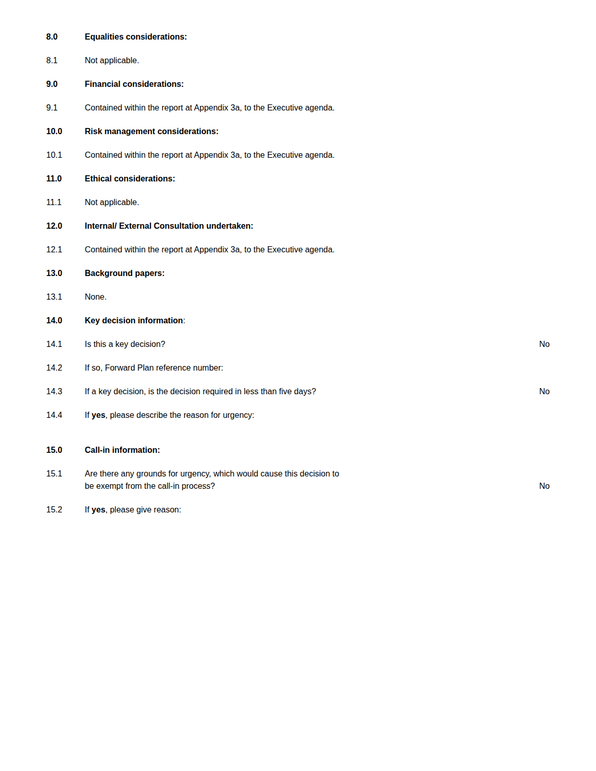8.0
Equalities considerations:
8.1
Not applicable.
9.0
Financial considerations:
9.1
Contained within the report at Appendix 3a, to the Executive agenda.
10.0
Risk management considerations:
10.1
Contained within the report at Appendix 3a, to the Executive agenda.
11.0
Ethical considerations:
11.1
Not applicable.
12.0
Internal/ External Consultation undertaken:
12.1
Contained within the report at Appendix 3a, to the Executive agenda.
13.0
Background papers:
13.1
None.
14.0
Key decision information:
14.1
Is this a key decision?
No
14.2
If so, Forward Plan reference number:
14.3
If a key decision, is the decision required in less than five days?
No
14.4
If yes, please describe the reason for urgency:
15.0
Call-in information:
15.1
Are there any grounds for urgency, which would cause this decision to
be exempt from the call-in process?
No
15.2
If yes, please give reason: